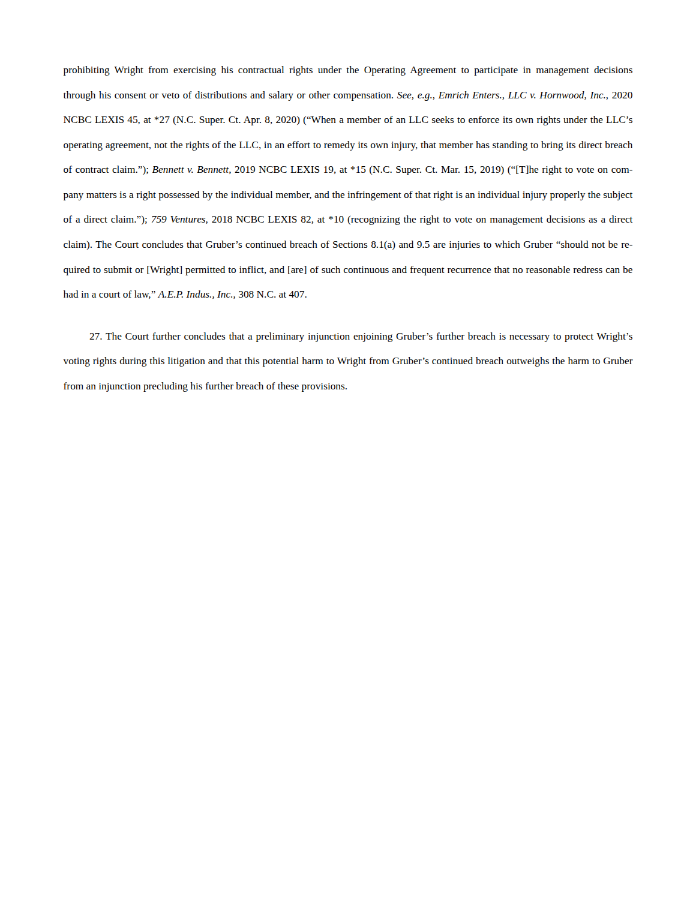prohibiting Wright from exercising his contractual rights under the Operating Agreement to participate in management decisions through his consent or veto of distributions and salary or other compensation. See, e.g., Emrich Enters., LLC v. Hornwood, Inc., 2020 NCBC LEXIS 45, at *27 (N.C. Super. Ct. Apr. 8, 2020) (“When a member of an LLC seeks to enforce its own rights under the LLC’s operating agreement, not the rights of the LLC, in an effort to remedy its own injury, that member has standing to bring its direct breach of contract claim.”); Bennett v. Bennett, 2019 NCBC LEXIS 19, at *15 (N.C. Super. Ct. Mar. 15, 2019) (“[T]he right to vote on company matters is a right possessed by the individual member, and the infringement of that right is an individual injury properly the subject of a direct claim.”); 759 Ventures, 2018 NCBC LEXIS 82, at *10 (recognizing the right to vote on management decisions as a direct claim). The Court concludes that Gruber’s continued breach of Sections 8.1(a) and 9.5 are injuries to which Gruber “should not be required to submit or [Wright] permitted to inflict, and [are] of such continuous and frequent recurrence that no reasonable redress can be had in a court of law,” A.E.P. Indus., Inc., 308 N.C. at 407.
27. The Court further concludes that a preliminary injunction enjoining Gruber’s further breach is necessary to protect Wright’s voting rights during this litigation and that this potential harm to Wright from Gruber’s continued breach outweighs the harm to Gruber from an injunction precluding his further breach of these provisions.